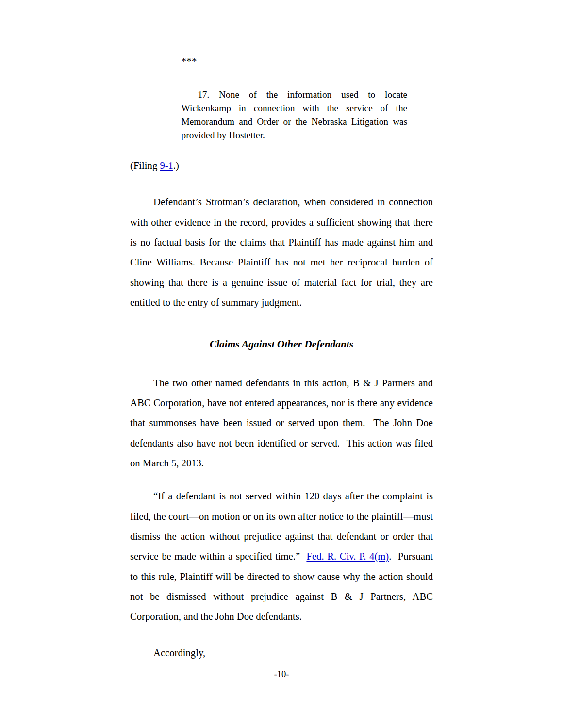***
17. None of the information used to locate Wickenkamp in connection with the service of the Memorandum and Order or the Nebraska Litigation was provided by Hostetter.
(Filing 9-1.)
Defendant’s Strotman’s declaration, when considered in connection with other evidence in the record, provides a sufficient showing that there is no factual basis for the claims that Plaintiff has made against him and Cline Williams. Because Plaintiff has not met her reciprocal burden of showing that there is a genuine issue of material fact for trial, they are entitled to the entry of summary judgment.
Claims Against Other Defendants
The two other named defendants in this action, B & J Partners and ABC Corporation, have not entered appearances, nor is there any evidence that summonses have been issued or served upon them. The John Doe defendants also have not been identified or served. This action was filed on March 5, 2013.
“If a defendant is not served within 120 days after the complaint is filed, the court—on motion or on its own after notice to the plaintiff—must dismiss the action without prejudice against that defendant or order that service be made within a specified time.” Fed. R. Civ. P. 4(m). Pursuant to this rule, Plaintiff will be directed to show cause why the action should not be dismissed without prejudice against B & J Partners, ABC Corporation, and the John Doe defendants.
Accordingly,
-10-